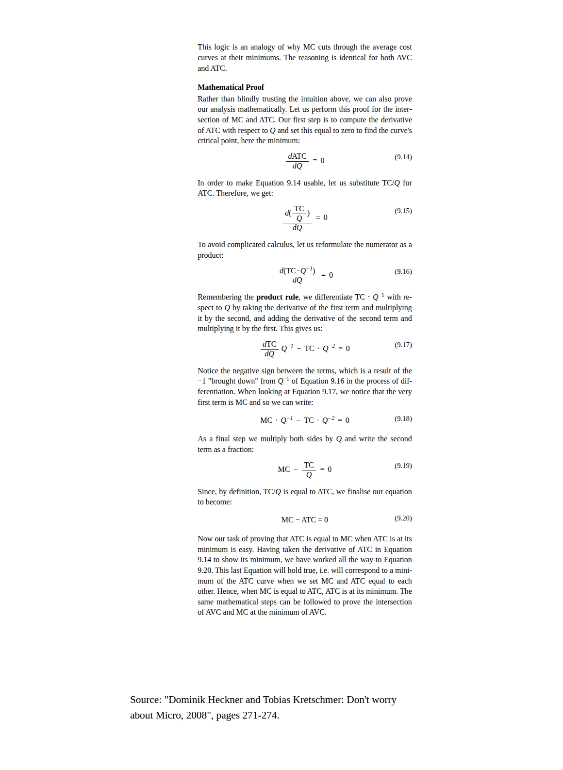This logic is an analogy of why MC cuts through the average cost curves at their minimums. The reasoning is identical for both AVC and ATC.
Mathematical Proof
Rather than blindly trusting the intuition above, we can also prove our analysis mathematically. Let us perform this proof for the intersection of MC and ATC. Our first step is to compute the derivative of ATC with respect to Q and set this equal to zero to find the curve's critical point, here the minimum:
dATC dQ = 0 (9.14)
In order to make Equation 9.14 usable, let us substitute TC/Q for ATC. Therefore, we get:
d(TC Q) dQ = 0 (9.15)
To avoid complicated calculus, let us reformulate the numerator as a product:
d(TC·Q−1) dQ = 0 (9.16)
Remembering the product rule, we differentiate TC · Q−1 with respect to Q by taking the derivative of the first term and multiplying it by the second, and adding the derivative of the second term and multiplying it by the first. This gives us:
dTC dQ Q−1 − TC · Q−2 = 0 (9.17)
Notice the negative sign between the terms, which is a result of the −1 "brought down" from Q−1 of Equation 9.16 in the process of differentiation. When looking at Equation 9.17, we notice that the very first term is MC and so we can write:
MC · Q−1 − TC · Q−2 = 0 (9.18)
As a final step we multiply both sides by Q and write the second term as a fraction:
MC − TC Q = 0 (9.19)
Since, by definition, TC/Q is equal to ATC, we finalise our equation to become:
MC − ATC = 0 (9.20)
Now our task of proving that ATC is equal to MC when ATC is at its minimum is easy. Having taken the derivative of ATC in Equation 9.14 to show its minimum, we have worked all the way to Equation 9.20. This last Equation will hold true, i.e. will correspond to a minimum of the ATC curve when we set MC and ATC equal to each other. Hence, when MC is equal to ATC, ATC is at its minimum. The same mathematical steps can be followed to prove the intersection of AVC and MC at the minimum of AVC.
Source: "Dominik Heckner and Tobias Kretschmer: Don't worry about Micro, 2008", pages 271-274.